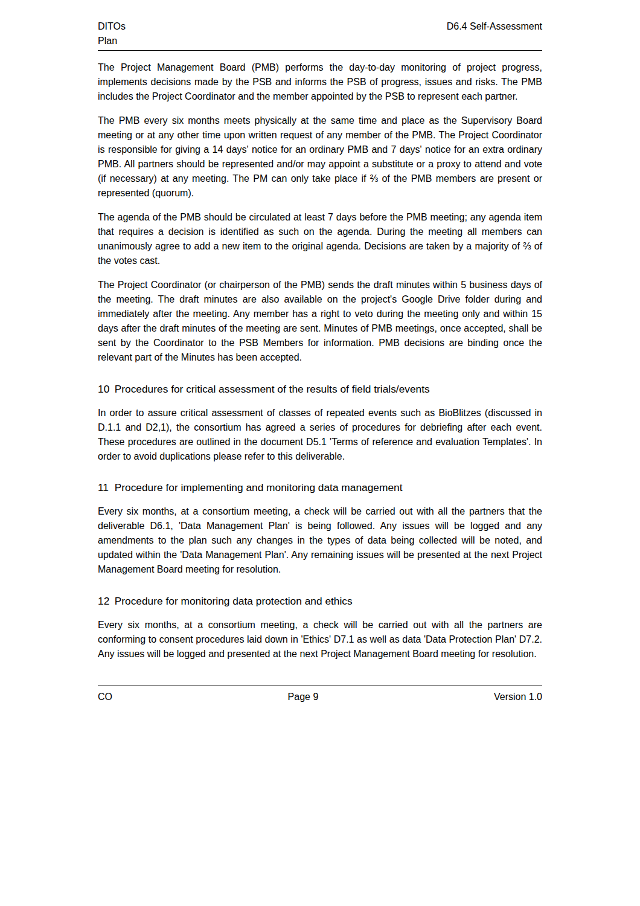DITOs
Plan
D6.4 Self-Assessment
The Project Management Board (PMB) performs the day-to-day monitoring of project progress, implements decisions made by the PSB and informs the PSB of progress, issues and risks. The PMB includes the Project Coordinator and the member appointed by the PSB to represent each partner.
The PMB every six months meets physically at the same time and place as the Supervisory Board meeting or at any other time upon written request of any member of the PMB. The Project Coordinator is responsible for giving a 14 days' notice for an ordinary PMB and 7 days' notice for an extra ordinary PMB. All partners should be represented and/or may appoint a substitute or a proxy to attend and vote (if necessary) at any meeting. The PM can only take place if ⅔ of the PMB members are present or represented (quorum).
The agenda of the PMB should be circulated at least 7 days before the PMB meeting; any agenda item that requires a decision is identified as such on the agenda. During the meeting all members can unanimously agree to add a new item to the original agenda. Decisions are taken by a majority of ⅔ of the votes cast.
The Project Coordinator (or chairperson of the PMB) sends the draft minutes within 5 business days of the meeting. The draft minutes are also available on the project's Google Drive folder during and immediately after the meeting. Any member has a right to veto during the meeting only and within 15 days after the draft minutes of the meeting are sent. Minutes of PMB meetings, once accepted, shall be sent by the Coordinator to the PSB Members for information. PMB decisions are binding once the relevant part of the Minutes has been accepted.
10 Procedures for critical assessment of the results of field trials/events
In order to assure critical assessment of classes of repeated events such as BioBlitzes (discussed in D.1.1 and D2,1), the consortium has agreed a series of procedures for debriefing after each event. These procedures are outlined in the document D5.1 'Terms of reference and evaluation Templates'. In order to avoid duplications please refer to this deliverable.
11 Procedure for implementing and monitoring data management
Every six months, at a consortium meeting, a check will be carried out with all the partners that the deliverable D6.1, 'Data Management Plan' is being followed. Any issues will be logged and any amendments to the plan such any changes in the types of data being collected will be noted, and updated within the 'Data Management Plan'. Any remaining issues will be presented at the next Project Management Board meeting for resolution.
12 Procedure for monitoring data protection and ethics
Every six months, at a consortium meeting, a check will be carried out with all the partners are conforming to consent procedures laid down in 'Ethics' D7.1 as well as data 'Data Protection Plan' D7.2. Any issues will be logged and presented at the next Project Management Board meeting for resolution.
CO
Page 9
Version 1.0